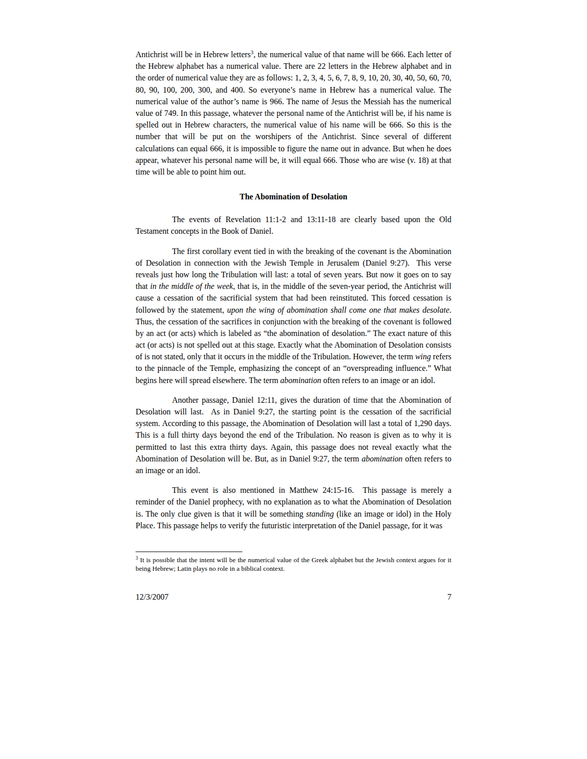Antichrist will be in Hebrew letters3, the numerical value of that name will be 666. Each letter of the Hebrew alphabet has a numerical value. There are 22 letters in the Hebrew alphabet and in the order of numerical value they are as follows: 1, 2, 3, 4, 5, 6, 7, 8, 9, 10, 20, 30, 40, 50, 60, 70, 80, 90, 100, 200, 300, and 400. So everyone’s name in Hebrew has a numerical value. The numerical value of the author’s name is 966. The name of Jesus the Messiah has the numerical value of 749. In this passage, whatever the personal name of the Antichrist will be, if his name is spelled out in Hebrew characters, the numerical value of his name will be 666. So this is the number that will be put on the worshipers of the Antichrist. Since several of different calculations can equal 666, it is impossible to figure the name out in advance. But when he does appear, whatever his personal name will be, it will equal 666. Those who are wise (v. 18) at that time will be able to point him out.
The Abomination of Desolation
The events of Revelation 11:1-2 and 13:11-18 are clearly based upon the Old Testament concepts in the Book of Daniel.
The first corollary event tied in with the breaking of the covenant is the Abomination of Desolation in connection with the Jewish Temple in Jerusalem (Daniel 9:27). This verse reveals just how long the Tribulation will last: a total of seven years. But now it goes on to say that in the middle of the week, that is, in the middle of the seven-year period, the Antichrist will cause a cessation of the sacrificial system that had been reinstituted. This forced cessation is followed by the statement, upon the wing of abomination shall come one that makes desolate. Thus, the cessation of the sacrifices in conjunction with the breaking of the covenant is followed by an act (or acts) which is labeled as “the abomination of desolation.” The exact nature of this act (or acts) is not spelled out at this stage. Exactly what the Abomination of Desolation consists of is not stated, only that it occurs in the middle of the Tribulation. However, the term wing refers to the pinnacle of the Temple, emphasizing the concept of an “overspreading influence.” What begins here will spread elsewhere. The term abomination often refers to an image or an idol.
Another passage, Daniel 12:11, gives the duration of time that the Abomination of Desolation will last. As in Daniel 9:27, the starting point is the cessation of the sacrificial system. According to this passage, the Abomination of Desolation will last a total of 1,290 days. This is a full thirty days beyond the end of the Tribulation. No reason is given as to why it is permitted to last this extra thirty days. Again, this passage does not reveal exactly what the Abomination of Desolation will be. But, as in Daniel 9:27, the term abomination often refers to an image or an idol.
This event is also mentioned in Matthew 24:15-16. This passage is merely a reminder of the Daniel prophecy, with no explanation as to what the Abomination of Desolation is. The only clue given is that it will be something standing (like an image or idol) in the Holy Place. This passage helps to verify the futuristic interpretation of the Daniel passage, for it was
3 It is possible that the intent will be the numerical value of the Greek alphabet but the Jewish context argues for it being Hebrew; Latin plays no role in a biblical context.
12/3/2007 7